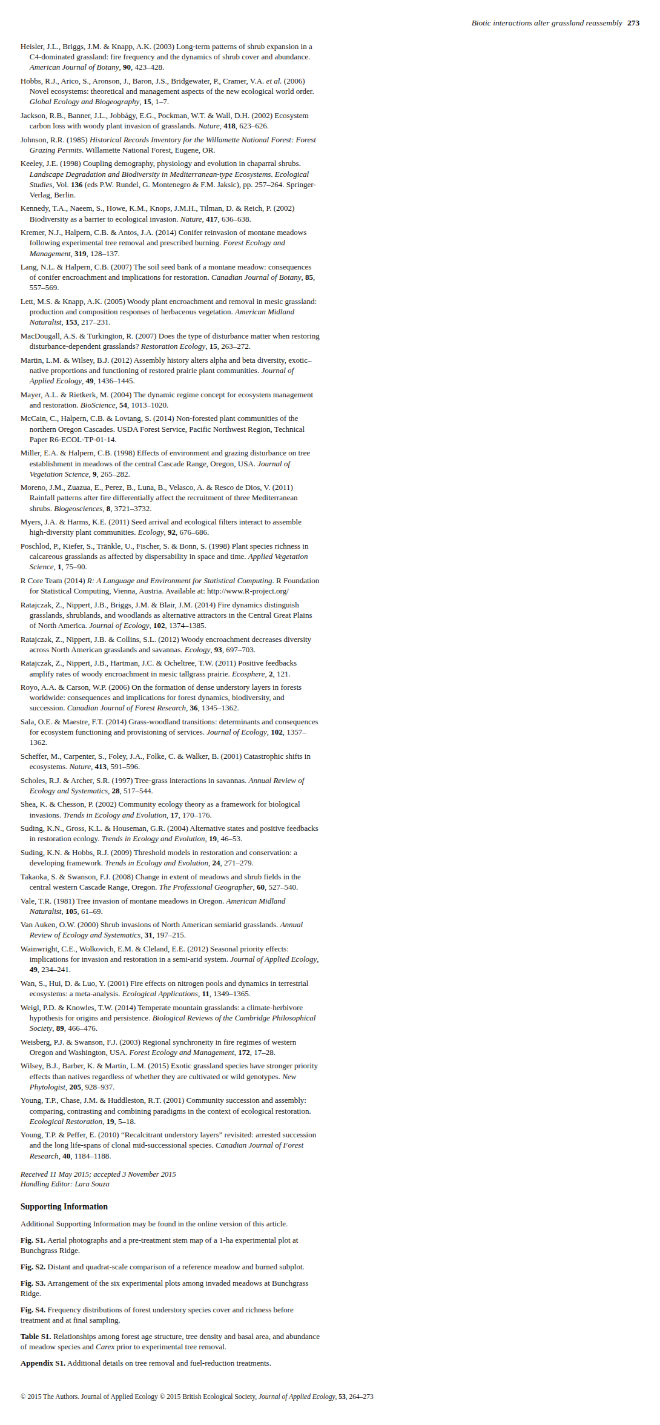Biotic interactions alter grassland reassembly 273
Heisler, J.L., Briggs, J.M. & Knapp, A.K. (2003) Long-term patterns of shrub expansion in a C4-dominated grassland: fire frequency and the dynamics of shrub cover and abundance. American Journal of Botany, 90, 423–428.
Hobbs, R.J., Arico, S., Aronson, J., Baron, J.S., Bridgewater, P., Cramer, V.A. et al. (2006) Novel ecosystems: theoretical and management aspects of the new ecological world order. Global Ecology and Biogeography, 15, 1–7.
Jackson, R.B., Banner, J.L., Jobbágy, E.G., Pockman, W.T. & Wall, D.H. (2002) Ecosystem carbon loss with woody plant invasion of grasslands. Nature, 418, 623–626.
Johnson, R.R. (1985) Historical Records Inventory for the Willamette National Forest: Forest Grazing Permits. Willamette National Forest, Eugene, OR.
Keeley, J.E. (1998) Coupling demography, physiology and evolution in chaparral shrubs. Landscape Degradation and Biodiversity in Mediterranean-type Ecosystems. Ecological Studies, Vol. 136 (eds P.W. Rundel, G. Montenegro & F.M. Jaksic), pp. 257–264. Springer-Verlag, Berlin.
Kennedy, T.A., Naeem, S., Howe, K.M., Knops, J.M.H., Tilman, D. & Reich, P. (2002) Biodiversity as a barrier to ecological invasion. Nature, 417, 636–638.
Kremer, N.J., Halpern, C.B. & Antos, J.A. (2014) Conifer reinvasion of montane meadows following experimental tree removal and prescribed burning. Forest Ecology and Management, 319, 128–137.
Lang, N.L. & Halpern, C.B. (2007) The soil seed bank of a montane meadow: consequences of conifer encroachment and implications for restoration. Canadian Journal of Botany, 85, 557–569.
Lett, M.S. & Knapp, A.K. (2005) Woody plant encroachment and removal in mesic grassland: production and composition responses of herbaceous vegetation. American Midland Naturalist, 153, 217–231.
MacDougall, A.S. & Turkington, R. (2007) Does the type of disturbance matter when restoring disturbance-dependent grasslands? Restoration Ecology, 15, 263–272.
Martin, L.M. & Wilsey, B.J. (2012) Assembly history alters alpha and beta diversity, exotic–native proportions and functioning of restored prairie plant communities. Journal of Applied Ecology, 49, 1436–1445.
Mayer, A.L. & Rietkerk, M. (2004) The dynamic regime concept for ecosystem management and restoration. BioScience, 54, 1013–1020.
McCain, C., Halpern, C.B. & Lovtang, S. (2014) Non-forested plant communities of the northern Oregon Cascades. USDA Forest Service, Pacific Northwest Region, Technical Paper R6-ECOL-TP-01-14.
Miller, E.A. & Halpern, C.B. (1998) Effects of environment and grazing disturbance on tree establishment in meadows of the central Cascade Range, Oregon, USA. Journal of Vegetation Science, 9, 265–282.
Moreno, J.M., Zuazua, E., Perez, B., Luna, B., Velasco, A. & Resco de Dios, V. (2011) Rainfall patterns after fire differentially affect the recruitment of three Mediterranean shrubs. Biogeosciences, 8, 3721–3732.
Myers, J.A. & Harms, K.E. (2011) Seed arrival and ecological filters interact to assemble high-diversity plant communities. Ecology, 92, 676–686.
Poschlod, P., Kiefer, S., Tränkle, U., Fischer, S. & Bonn, S. (1998) Plant species richness in calcareous grasslands as affected by dispersability in space and time. Applied Vegetation Science, 1, 75–90.
R Core Team (2014) R: A Language and Environment for Statistical Computing. R Foundation for Statistical Computing, Vienna, Austria. Available at: http://www.R-project.org/
Ratajczak, Z., Nippert, J.B., Briggs, J.M. & Blair, J.M. (2014) Fire dynamics distinguish grasslands, shrublands, and woodlands as alternative attractors in the Central Great Plains of North America. Journal of Ecology, 102, 1374–1385.
Ratajczak, Z., Nippert, J.B. & Collins, S.L. (2012) Woody encroachment decreases diversity across North American grasslands and savannas. Ecology, 93, 697–703.
Ratajczak, Z., Nippert, J.B., Hartman, J.C. & Ocheltree, T.W. (2011) Positive feedbacks amplify rates of woody encroachment in mesic tallgrass prairie. Ecosphere, 2, 121.
Royo, A.A. & Carson, W.P. (2006) On the formation of dense understory layers in forests worldwide: consequences and implications for forest dynamics, biodiversity, and succession. Canadian Journal of Forest Research, 36, 1345–1362.
Sala, O.E. & Maestre, F.T. (2014) Grass-woodland transitions: determinants and consequences for ecosystem functioning and provisioning of services. Journal of Ecology, 102, 1357–1362.
Scheffer, M., Carpenter, S., Foley, J.A., Folke, C. & Walker, B. (2001) Catastrophic shifts in ecosystems. Nature, 413, 591–596.
Scholes, R.J. & Archer, S.R. (1997) Tree-grass interactions in savannas. Annual Review of Ecology and Systematics, 28, 517–544.
Shea, K. & Chesson, P. (2002) Community ecology theory as a framework for biological invasions. Trends in Ecology and Evolution, 17, 170–176.
Suding, K.N., Gross, K.L. & Houseman, G.R. (2004) Alternative states and positive feedbacks in restoration ecology. Trends in Ecology and Evolution, 19, 46–53.
Suding, K.N. & Hobbs, R.J. (2009) Threshold models in restoration and conservation: a developing framework. Trends in Ecology and Evolution, 24, 271–279.
Takaoka, S. & Swanson, F.J. (2008) Change in extent of meadows and shrub fields in the central western Cascade Range, Oregon. The Professional Geographer, 60, 527–540.
Vale, T.R. (1981) Tree invasion of montane meadows in Oregon. American Midland Naturalist, 105, 61–69.
Van Auken, O.W. (2000) Shrub invasions of North American semiarid grasslands. Annual Review of Ecology and Systematics, 31, 197–215.
Wainwright, C.E., Wolkovich, E.M. & Cleland, E.E. (2012) Seasonal priority effects: implications for invasion and restoration in a semi-arid system. Journal of Applied Ecology, 49, 234–241.
Wan, S., Hui, D. & Luo, Y. (2001) Fire effects on nitrogen pools and dynamics in terrestrial ecosystems: a meta-analysis. Ecological Applications, 11, 1349–1365.
Weigl, P.D. & Knowles, T.W. (2014) Temperate mountain grasslands: a climate-herbivore hypothesis for origins and persistence. Biological Reviews of the Cambridge Philosophical Society, 89, 466–476.
Weisberg, P.J. & Swanson, F.J. (2003) Regional synchroneity in fire regimes of western Oregon and Washington, USA. Forest Ecology and Management, 172, 17–28.
Wilsey, B.J., Barber, K. & Martin, L.M. (2015) Exotic grassland species have stronger priority effects than natives regardless of whether they are cultivated or wild genotypes. New Phytologist, 205, 928–937.
Young, T.P., Chase, J.M. & Huddleston, R.T. (2001) Community succession and assembly: comparing, contrasting and combining paradigms in the context of ecological restoration. Ecological Restoration, 19, 5–18.
Young, T.P. & Peffer, E. (2010) “Recalcitrant understory layers” revisited: arrested succession and the long life-spans of clonal mid-successional species. Canadian Journal of Forest Research, 40, 1184–1188.
Received 11 May 2015; accepted 3 November 2015
Handling Editor: Lara Souza
Supporting Information
Additional Supporting Information may be found in the online version of this article.
Fig. S1. Aerial photographs and a pre-treatment stem map of a 1-ha experimental plot at Bunchgrass Ridge.
Fig. S2. Distant and quadrat-scale comparison of a reference meadow and burned subplot.
Fig. S3. Arrangement of the six experimental plots among invaded meadows at Bunchgrass Ridge.
Fig. S4. Frequency distributions of forest understory species cover and richness before treatment and at final sampling.
Table S1. Relationships among forest age structure, tree density and basal area, and abundance of meadow species and Carex prior to experimental tree removal.
Appendix S1. Additional details on tree removal and fuel-reduction treatments.
© 2015 The Authors. Journal of Applied Ecology © 2015 British Ecological Society, Journal of Applied Ecology, 53, 264–273